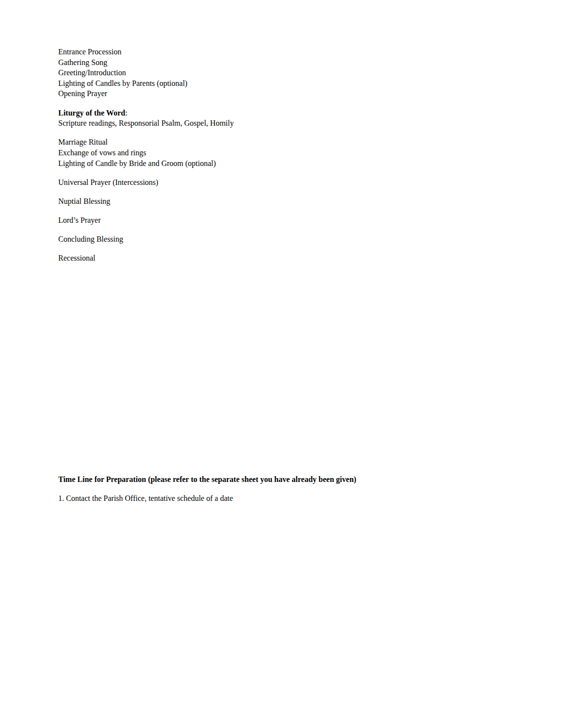Entrance Procession
Gathering Song
Greeting/Introduction
Lighting of Candles by Parents (optional)
Opening Prayer
Liturgy of the Word:
Scripture readings, Responsorial Psalm, Gospel, Homily
Marriage Ritual
Exchange of vows and rings
Lighting of Candle by Bride and Groom (optional)
Universal Prayer (Intercessions)
Nuptial Blessing
Lord’s Prayer
Concluding Blessing
Recessional
Time Line for Preparation (please refer to the separate sheet you have already been given)
1. Contact the Parish Office, tentative schedule of a date